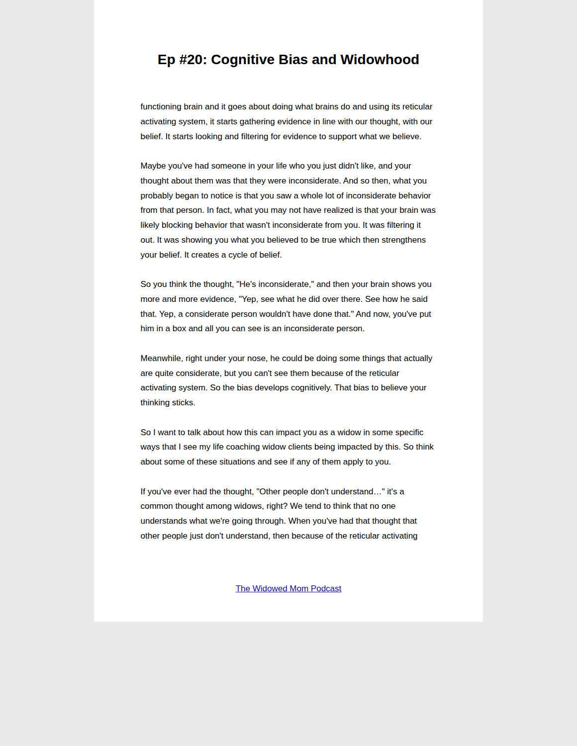Ep #20: Cognitive Bias and Widowhood
functioning brain and it goes about doing what brains do and using its reticular activating system, it starts gathering evidence in line with our thought, with our belief. It starts looking and filtering for evidence to support what we believe.
Maybe you've had someone in your life who you just didn't like, and your thought about them was that they were inconsiderate. And so then, what you probably began to notice is that you saw a whole lot of inconsiderate behavior from that person. In fact, what you may not have realized is that your brain was likely blocking behavior that wasn't inconsiderate from you. It was filtering it out. It was showing you what you believed to be true which then strengthens your belief. It creates a cycle of belief.
So you think the thought, "He's inconsiderate," and then your brain shows you more and more evidence, "Yep, see what he did over there. See how he said that. Yep, a considerate person wouldn't have done that." And now, you've put him in a box and all you can see is an inconsiderate person.
Meanwhile, right under your nose, he could be doing some things that actually are quite considerate, but you can't see them because of the reticular activating system. So the bias develops cognitively. That bias to believe your thinking sticks.
So I want to talk about how this can impact you as a widow in some specific ways that I see my life coaching widow clients being impacted by this. So think about some of these situations and see if any of them apply to you.
If you've ever had the thought, "Other people don't understand…" it's a common thought among widows, right? We tend to think that no one understands what we're going through. When you've had that thought that other people just don't understand, then because of the reticular activating
The Widowed Mom Podcast